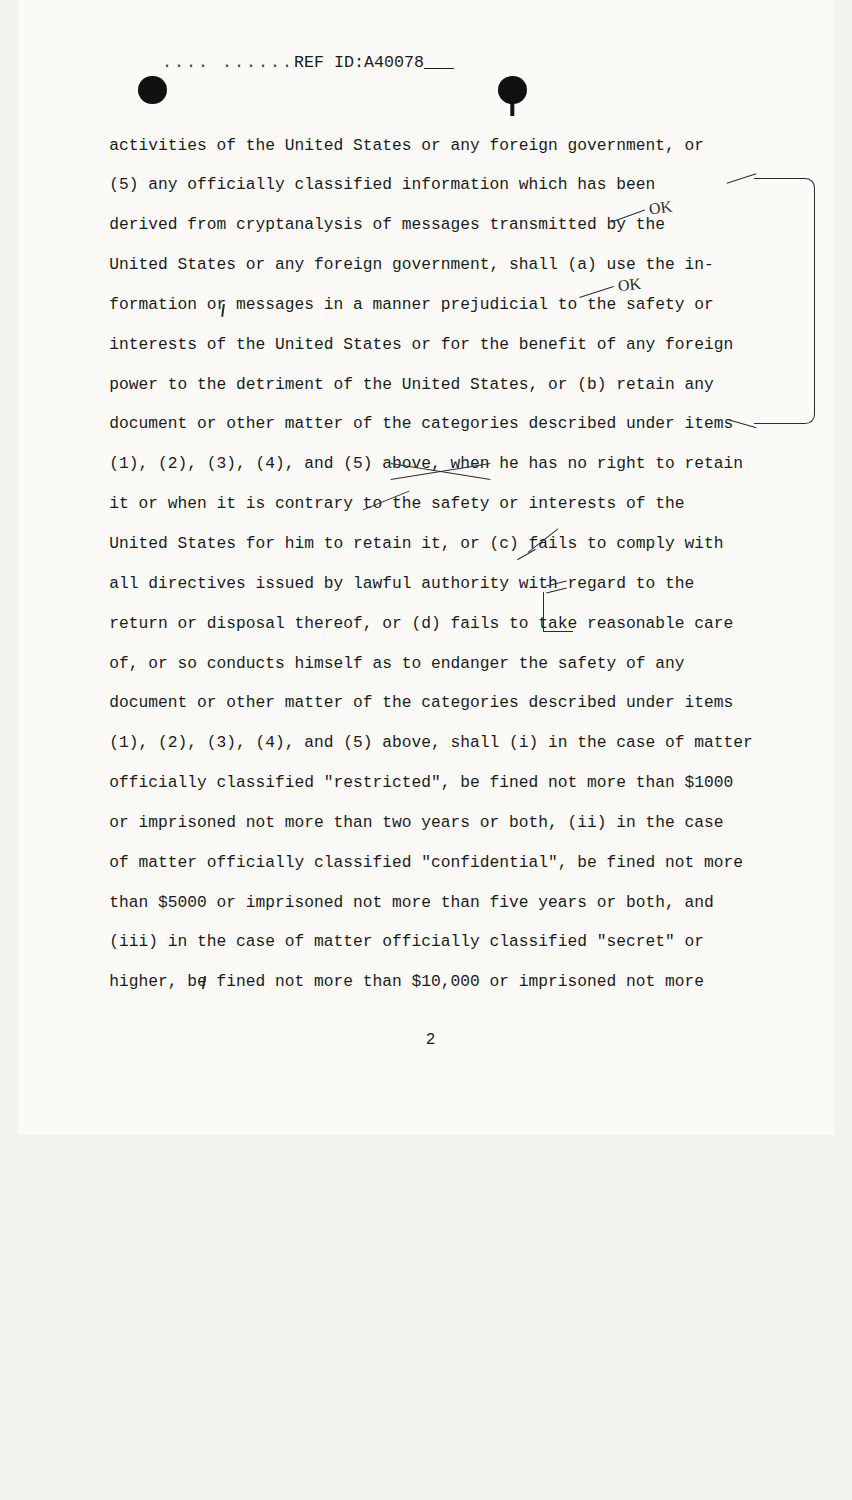.... ...... REF ID:A40078___
activities of the United States or any foreign government, or
(5) any officially classified information which has been
derived from cryptanalysis of messages transmitted by the
United States or any foreign government, shall (a) use the in-
formation or messages in a manner prejudicial to the safety or
interests of the United States or for the benefit of any foreign
power to the detriment of the United States, or (b) retain any
document or other matter of the categories described under items
(1), (2), (3), (4), and (5) above, when he has no right to retain
it or when it is contrary to the safety or interests of the
United States for him to retain it, or (c) fails to comply with
all directives issued by lawful authority with regard to the
return or disposal thereof, or (d) fails to take reasonable care
of, or so conducts himself as to endanger the safety of any
document or other matter of the categories described under items
(1), (2), (3), (4), and (5) above, shall (i) in the case of matter
officially classified "restricted", be fined not more than $1000
or imprisoned not more than two years or both, (ii) in the case
of matter officially classified "confidential", be fined not more
than $5000 or imprisoned not more than five years or both, and
(iii) in the case of matter officially classified "secret" or
higher, be fined not more than $10,000 or imprisoned not more
OK OK
2